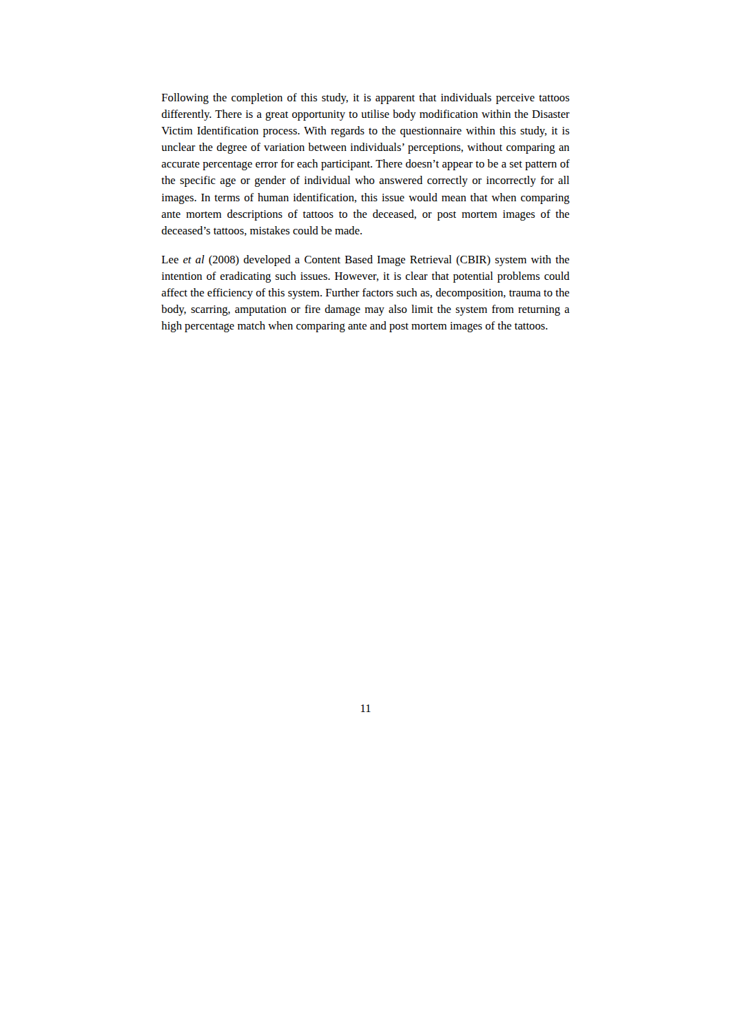Following the completion of this study, it is apparent that individuals perceive tattoos differently. There is a great opportunity to utilise body modification within the Disaster Victim Identification process. With regards to the questionnaire within this study, it is unclear the degree of variation between individuals’ perceptions, without comparing an accurate percentage error for each participant. There doesn’t appear to be a set pattern of the specific age or gender of individual who answered correctly or incorrectly for all images. In terms of human identification, this issue would mean that when comparing ante mortem descriptions of tattoos to the deceased, or post mortem images of the deceased’s tattoos, mistakes could be made.
Lee et al (2008) developed a Content Based Image Retrieval (CBIR) system with the intention of eradicating such issues. However, it is clear that potential problems could affect the efficiency of this system. Further factors such as, decomposition, trauma to the body, scarring, amputation or fire damage may also limit the system from returning a high percentage match when comparing ante and post mortem images of the tattoos.
11